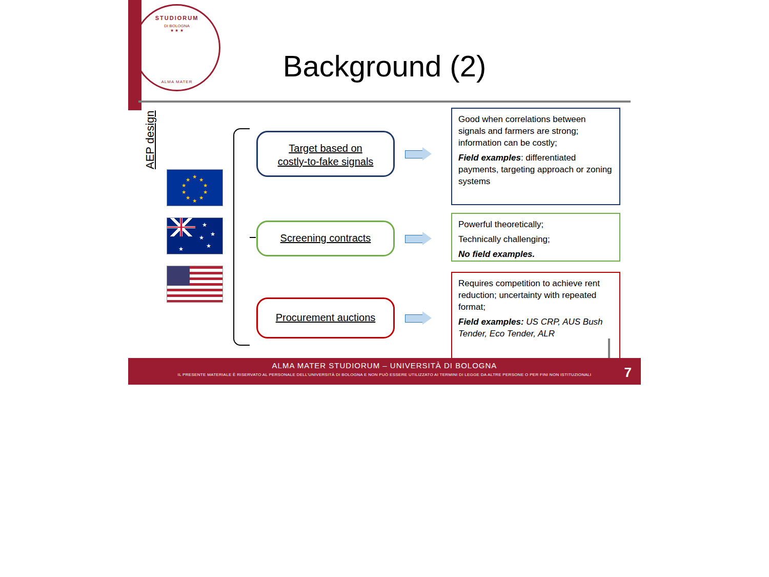STUDIORUM
DI BOLOGNA
★ ★ ★
ALMA MATER
Background (2)
AEP design
★ ★ ★ ★ ★ ★ ★ ★ ★ ★
★ ★ ★ ★ ★
Target based on
costly-to-fake signals
Screening contracts
Procurement auctions
Good when correlations between signals and farmers are strong; information can be costly;
Field examples: differentiated payments, targeting approach or zoning systems
Powerful theoretically;
Technically challenging;
No field examples.
Requires competition to achieve rent reduction; uncertainty with repeated format;
Field examples: US CRP, AUS Bush Tender, Eco Tender, ALR
ALMA MATER STUDIORUM – UNIVERSITÀ DI BOLOGNA
IL PRESENTE MATERIALE È RISERVATO AL PERSONALE DELL'UNIVERSITÀ DI BOLOGNA E NON PUÒ ESSERE UTILIZZATO AI TERMINI DI LEGGE DA ALTRE PERSONE O PER FINI NON ISTITUZIONALI
7